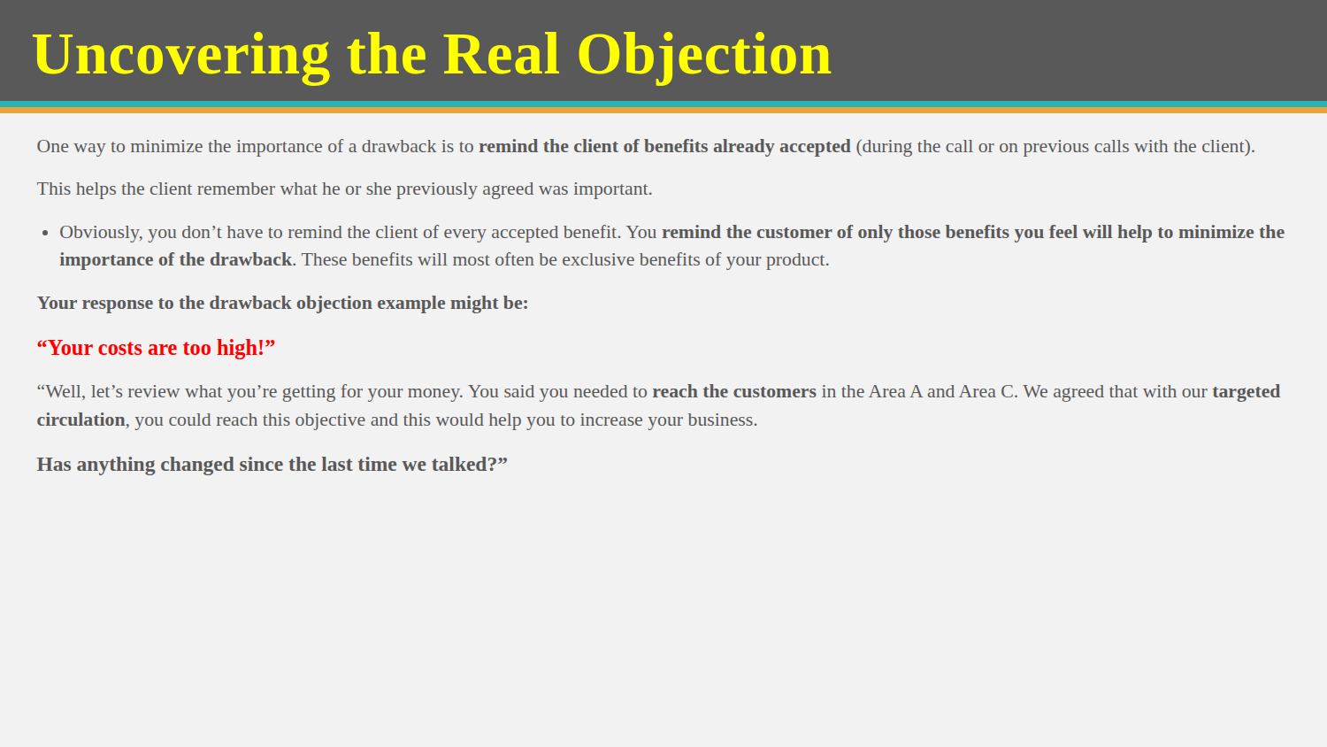Uncovering the Real Objection
One way to minimize the importance of a drawback is to remind the client of benefits already accepted (during the call or on previous calls with the client).
This helps the client remember what he or she previously agreed was important.
Obviously, you don’t have to remind the client of every accepted benefit. You remind the customer of only those benefits you feel will help to minimize the importance of the drawback. These benefits will most often be exclusive benefits of your product.
Your response to the drawback objection example might be:
“Your costs are too high!”
“Well, let’s review what you’re getting for your money. You said you needed to reach the customers in the Area A and Area C. We agreed that with our targeted circulation, you could reach this objective and this would help you to increase your business.
Has anything changed since the last time we talked?”